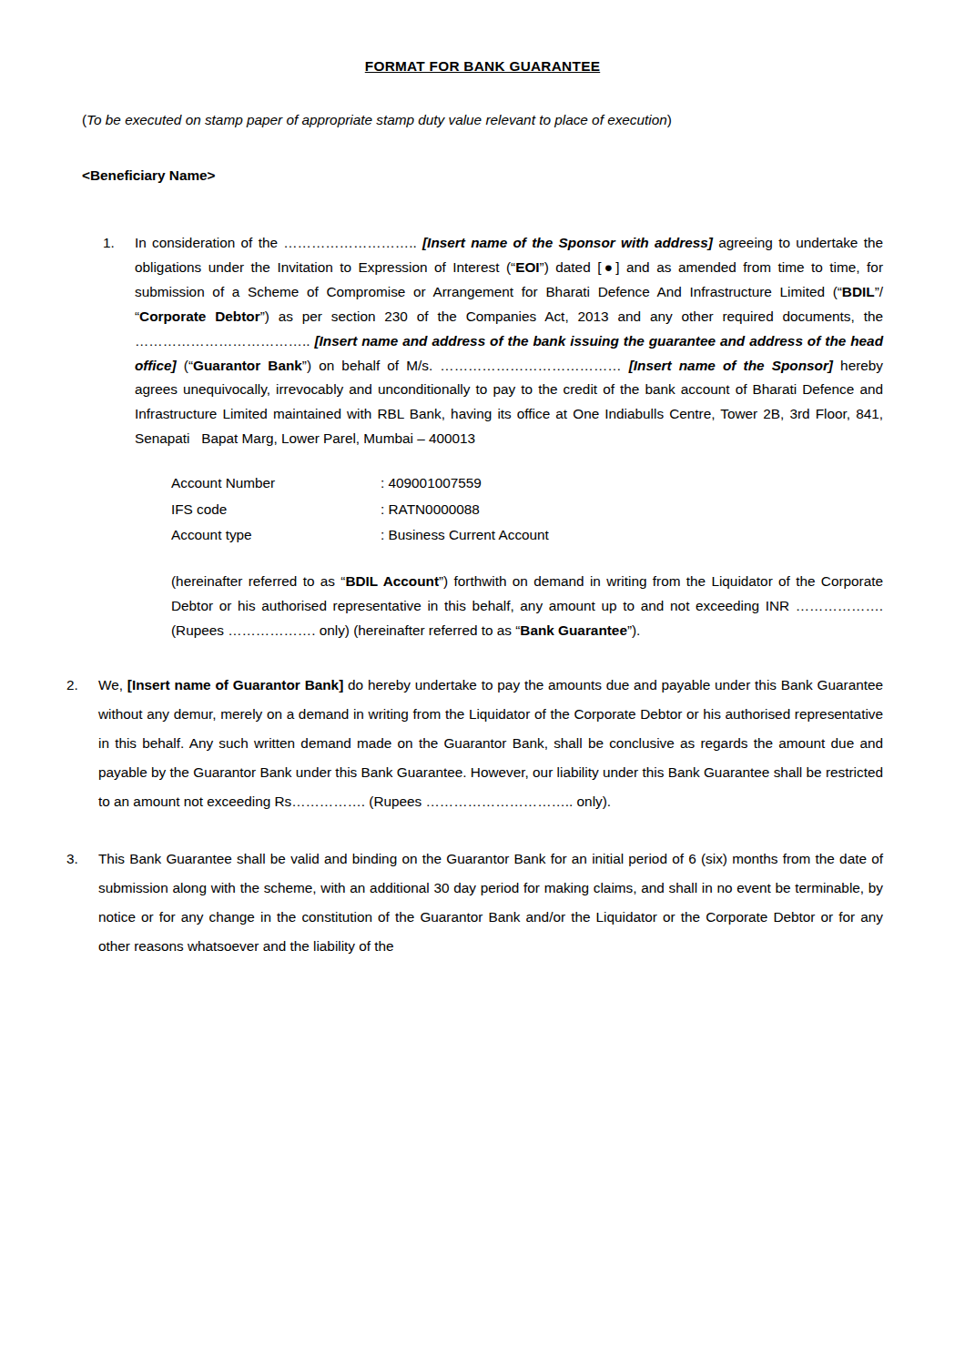FORMAT FOR BANK GUARANTEE
(To be executed on stamp paper of appropriate stamp duty value relevant to place of execution)
<Beneficiary Name>
In consideration of the ……………………….. [Insert name of the Sponsor with address] agreeing to undertake the obligations under the Invitation to Expression of Interest (“EOI”) dated [●] and as amended from time to time, for submission of a Scheme of Compromise or Arrangement for Bharati Defence And Infrastructure Limited (“BDIL”/ “Corporate Debtor”) as per section 230 of the Companies Act, 2013 and any other required documents, the ……………………………….. [Insert name and address of the bank issuing the guarantee and address of the head office] (“Guarantor Bank”) on behalf of M/s. ………………………………… [Insert name of the Sponsor] hereby agrees unequivocally, irrevocably and unconditionally to pay to the credit of the bank account of Bharati Defence and Infrastructure Limited maintained with RBL Bank, having its office at One Indiabulls Centre, Tower 2B, 3rd Floor, 841, Senapati Bapat Marg, Lower Parel, Mumbai – 400013
| Account Number | : 409001007559 |
| IFS code | : RATN0000088 |
| Account type | : Business Current Account |
(hereinafter referred to as “BDIL Account”) forthwith on demand in writing from the Liquidator of the Corporate Debtor or his authorised representative in this behalf, any amount up to and not exceeding INR ………………. (Rupees ………………. only) (hereinafter referred to as “Bank Guarantee”).
We, [Insert name of Guarantor Bank] do hereby undertake to pay the amounts due and payable under this Bank Guarantee without any demur, merely on a demand in writing from the Liquidator of the Corporate Debtor or his authorised representative in this behalf. Any such written demand made on the Guarantor Bank, shall be conclusive as regards the amount due and payable by the Guarantor Bank under this Bank Guarantee. However, our liability under this Bank Guarantee shall be restricted to an amount not exceeding Rs……………. (Rupees ………………………….. only).
This Bank Guarantee shall be valid and binding on the Guarantor Bank for an initial period of 6 (six) months from the date of submission along with the scheme, with an additional 30 day period for making claims, and shall in no event be terminable, by notice or for any change in the constitution of the Guarantor Bank and/or the Liquidator or the Corporate Debtor or for any other reasons whatsoever and the liability of the